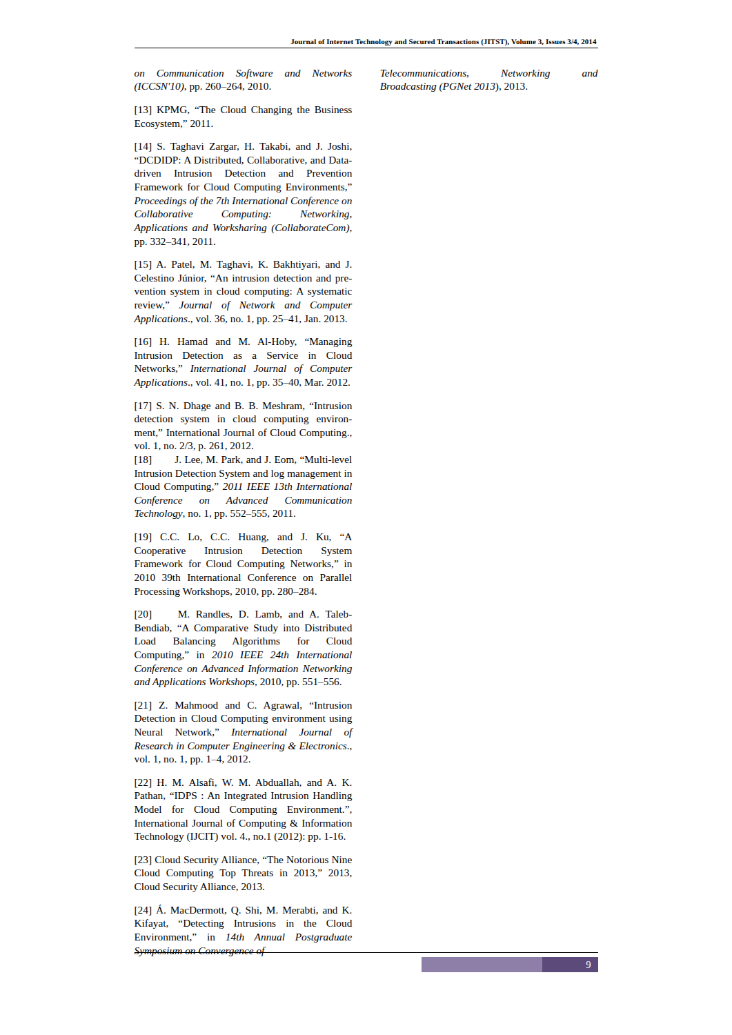Journal of Internet Technology and Secured Transactions (JITST), Volume 3, Issues 3/4, 2014
on Communication Software and Networks (ICCSN'10), pp. 260–264, 2010.
[13] KPMG, “The Cloud Changing the Business Ecosystem,” 2011.
[14] S. Taghavi Zargar, H. Takabi, and J. Joshi, “DCDIDP: A Distributed, Collaborative, and Data-driven Intrusion Detection and Prevention Framework for Cloud Computing Environments,” Proceedings of the 7th International Conference on Collaborative Computing: Networking, Applications and Worksharing (CollaborateCom), pp. 332–341, 2011.
[15] A. Patel, M. Taghavi, K. Bakhtiyari, and J. Celestino Júnior, “An intrusion detection and prevention system in cloud computing: A systematic review,” Journal of Network and Computer Applications., vol. 36, no. 1, pp. 25–41, Jan. 2013.
[16] H. Hamad and M. Al-Hoby, “Managing Intrusion Detection as a Service in Cloud Networks,” International Journal of Computer Applications., vol. 41, no. 1, pp. 35–40, Mar. 2012.
[17] S. N. Dhage and B. B. Meshram, “Intrusion detection system in cloud computing environment,” International Journal of Cloud Computing., vol. 1, no. 2/3, p. 261, 2012.
[18] J. Lee, M. Park, and J. Eom, “Multi-level Intrusion Detection System and log management in Cloud Computing,” 2011 IEEE 13th International Conference on Advanced Communication Technology, no. 1, pp. 552–555, 2011.
[19] C.C. Lo, C.C. Huang, and J. Ku, “A Cooperative Intrusion Detection System Framework for Cloud Computing Networks,” in 2010 39th International Conference on Parallel Processing Workshops, 2010, pp. 280–284.
[20] M. Randles, D. Lamb, and A. Taleb-Bendiab, “A Comparative Study into Distributed Load Balancing Algorithms for Cloud Computing,” in 2010 IEEE 24th International Conference on Advanced Information Networking and Applications Workshops, 2010, pp. 551–556.
[21] Z. Mahmood and C. Agrawal, “Intrusion Detection in Cloud Computing environment using Neural Network,” International Journal of Research in Computer Engineering & Electronics., vol. 1, no. 1, pp. 1–4, 2012.
[22] H. M. Alsafi, W. M. Abduallah, and A. K. Pathan, “IDPS : An Integrated Intrusion Handling Model for Cloud Computing Environment.”, International Journal of Computing & Information Technology (IJCIT) vol. 4., no.1 (2012): pp. 1-16.
[23] Cloud Security Alliance, “The Notorious Nine Cloud Computing Top Threats in 2013,” 2013, Cloud Security Alliance, 2013.
[24] Á. MacDermott, Q. Shi, M. Merabti, and K. Kifayat, “Detecting Intrusions in the Cloud Environment,” in 14th Annual Postgraduate Symposium on Convergence of
Telecommunications, Networking and Broadcasting (PGNet 2013), 2013.
9